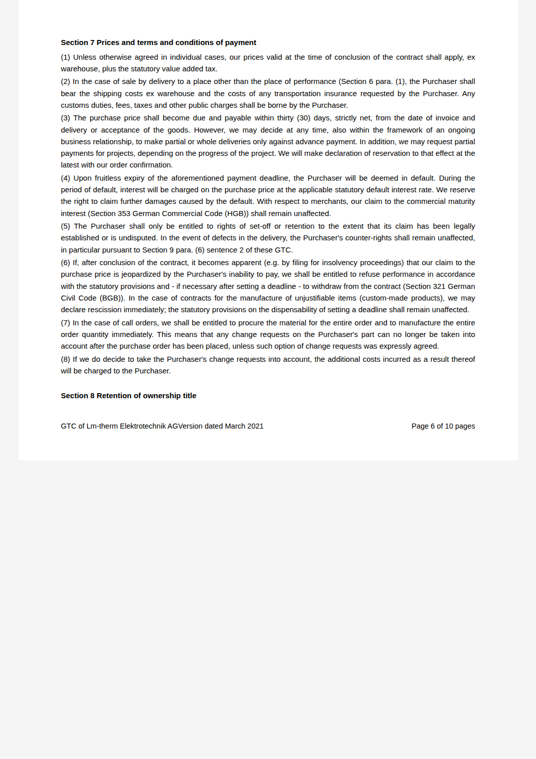Section 7 Prices and terms and conditions of payment
(1) Unless otherwise agreed in individual cases, our prices valid at the time of conclusion of the contract shall apply, ex warehouse, plus the statutory value added tax.
(2) In the case of sale by delivery to a place other than the place of performance (Section 6 para. (1), the Purchaser shall bear the shipping costs ex warehouse and the costs of any transportation insurance requested by the Purchaser. Any customs duties, fees, taxes and other public charges shall be borne by the Purchaser.
(3) The purchase price shall become due and payable within thirty (30) days, strictly net, from the date of invoice and delivery or acceptance of the goods. However, we may decide at any time, also within the framework of an ongoing business relationship, to make partial or whole deliveries only against advance payment. In addition, we may request partial payments for projects, depending on the progress of the project. We will make declaration of reservation to that effect at the latest with our order confirmation.
(4) Upon fruitless expiry of the aforementioned payment deadline, the Purchaser will be deemed in default. During the period of default, interest will be charged on the purchase price at the applicable statutory default interest rate. We reserve the right to claim further damages caused by the default. With respect to merchants, our claim to the commercial maturity interest (Section 353 German Commercial Code (HGB)) shall remain unaffected.
(5) The Purchaser shall only be entitled to rights of set-off or retention to the extent that its claim has been legally established or is undisputed. In the event of defects in the delivery, the Purchaser's counter-rights shall remain unaffected, in particular pursuant to Section 9 para. (6) sentence 2 of these GTC.
(6) If, after conclusion of the contract, it becomes apparent (e.g. by filing for insolvency proceedings) that our claim to the purchase price is jeopardized by the Purchaser's inability to pay, we shall be entitled to refuse performance in accordance with the statutory provisions and - if necessary after setting a deadline - to withdraw from the contract (Section 321 German Civil Code (BGB)). In the case of contracts for the manufacture of unjustifiable items (custom-made products), we may declare rescission immediately; the statutory provisions on the dispensability of setting a deadline shall remain unaffected.
(7) In the case of call orders, we shall be entitled to procure the material for the entire order and to manufacture the entire order quantity immediately. This means that any change requests on the Purchaser's part can no longer be taken into account after the purchase order has been placed, unless such option of change requests was expressly agreed.
(8) If we do decide to take the Purchaser's change requests into account, the additional costs incurred as a result thereof will be charged to the Purchaser.
Section 8 Retention of ownership title
GTC of Lm-therm Elektrotechnik AGVersion dated March 2021
Page 6 of 10 pages